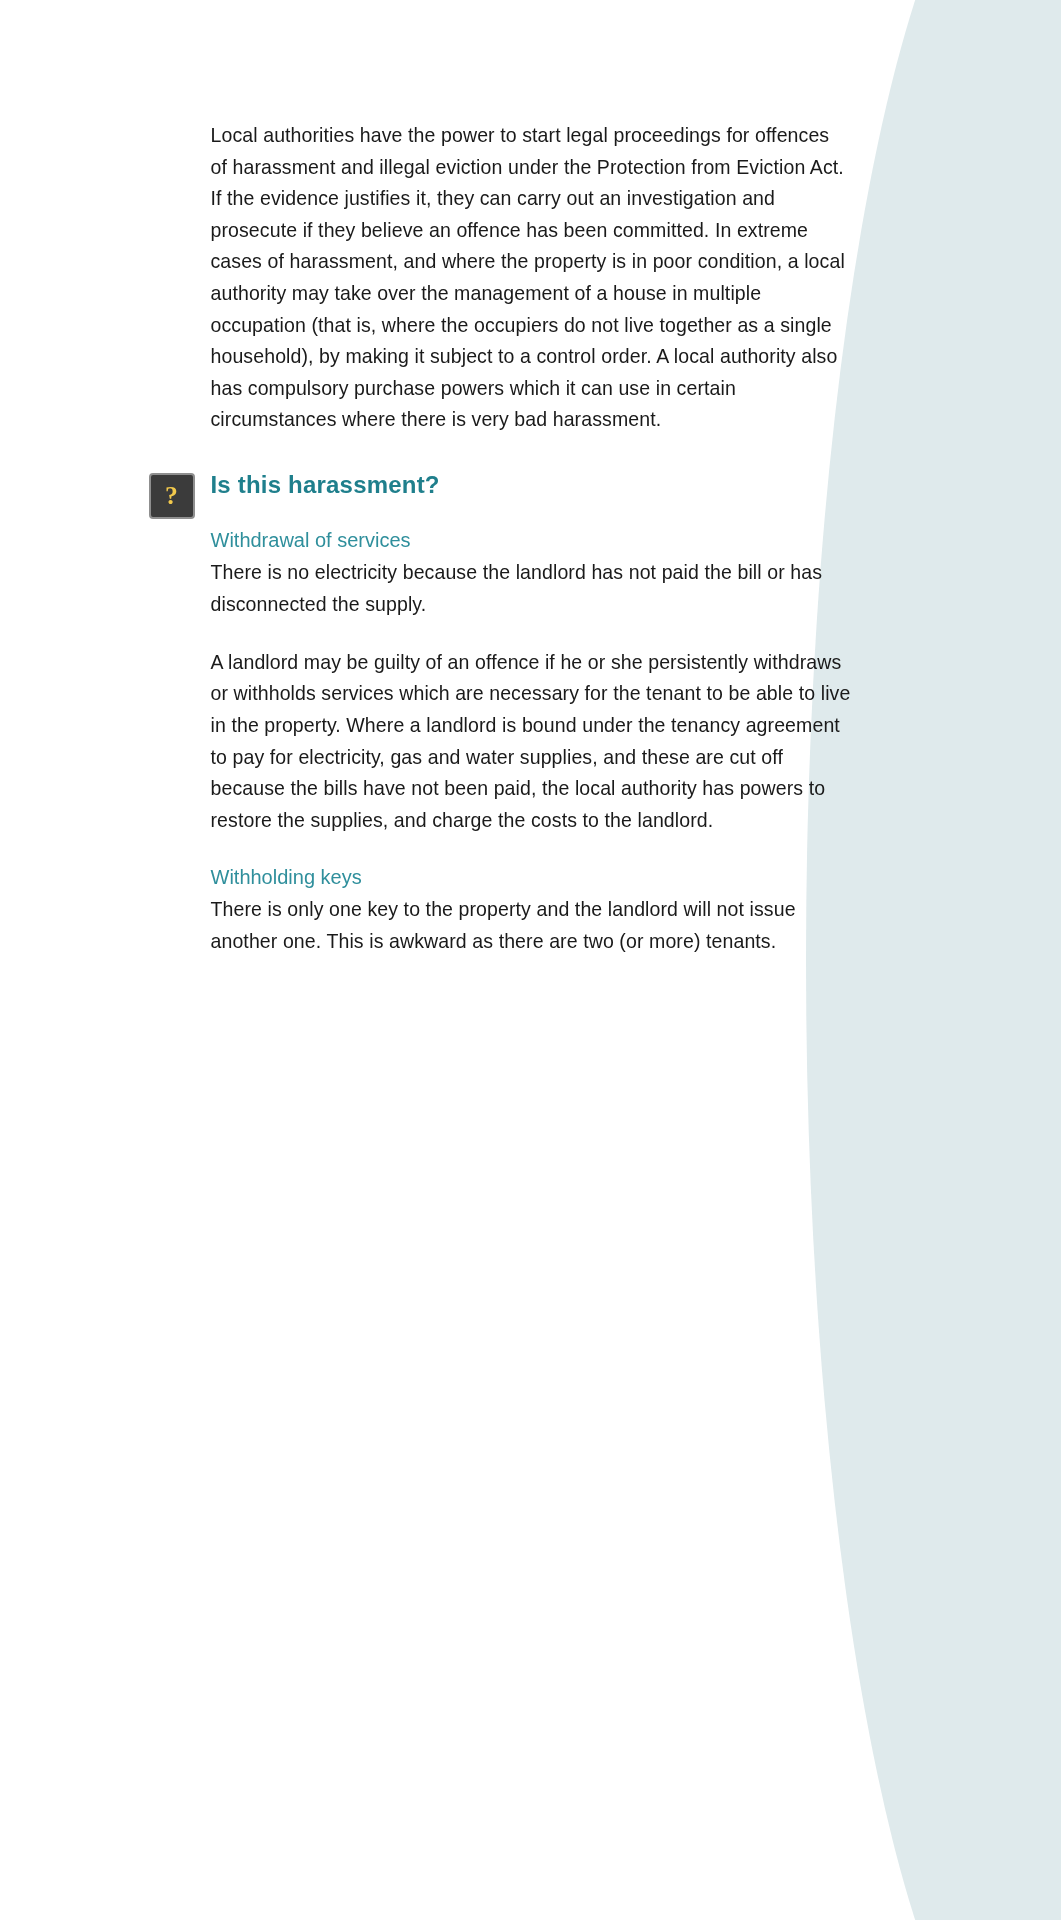Local authorities have the power to start legal proceedings for offences of harassment and illegal eviction under the Protection from Eviction Act. If the evidence justifies it, they can carry out an investigation and prosecute if they believe an offence has been committed. In extreme cases of harassment, and where the property is in poor condition, a local authority may take over the management of a house in multiple occupation (that is, where the occupiers do not live together as a single household), by making it subject to a control order. A local authority also has compulsory purchase powers which it can use in certain circumstances where there is very bad harassment.
?
Is this harassment?
Withdrawal of services
There is no electricity because the landlord has not paid the bill or has disconnected the supply.
A landlord may be guilty of an offence if he or she persistently withdraws or withholds services which are necessary for the tenant to be able to live in the property. Where a landlord is bound under the tenancy agreement to pay for electricity, gas and water supplies, and these are cut off because the bills have not been paid, the local authority has powers to restore the supplies, and charge the costs to the landlord.
Withholding keys
There is only one key to the property and the landlord will not issue another one. This is awkward as there are two (or more) tenants.
7